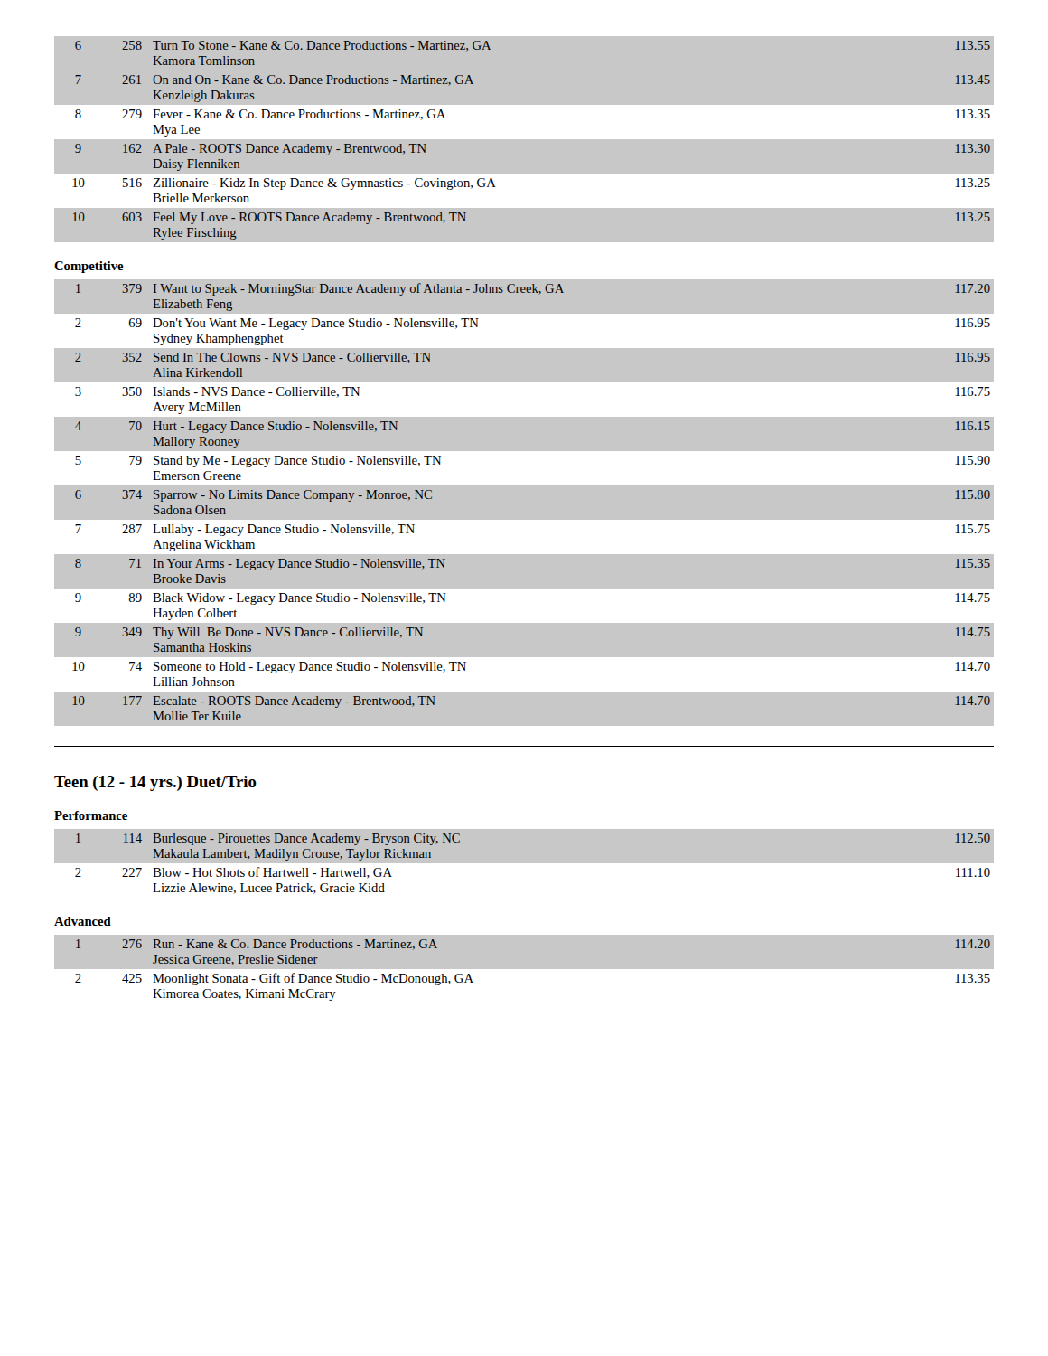| 6 | 258 | Turn To Stone - Kane & Co. Dance Productions - Martinez, GA Kamora Tomlinson | 113.55 |
| 7 | 261 | On and On - Kane & Co. Dance Productions - Martinez, GA Kenzleigh Dakuras | 113.45 |
| 8 | 279 | Fever - Kane & Co. Dance Productions - Martinez, GA Mya Lee | 113.35 |
| 9 | 162 | A Pale - ROOTS Dance Academy - Brentwood, TN Daisy Flenniken | 113.30 |
| 10 | 516 | Zillionaire - Kidz In Step Dance & Gymnastics - Covington, GA Brielle Merkerson | 113.25 |
| 10 | 603 | Feel My Love - ROOTS Dance Academy - Brentwood, TN Rylee Firsching | 113.25 |
Competitive
| 1 | 379 | I Want to Speak - MorningStar Dance Academy of Atlanta - Johns Creek, GA Elizabeth Feng | 117.20 |
| 2 | 69 | Don't You Want Me - Legacy Dance Studio - Nolensville, TN Sydney Khamphengphet | 116.95 |
| 2 | 352 | Send In The Clowns - NVS Dance - Collierville, TN Alina Kirkendoll | 116.95 |
| 3 | 350 | Islands - NVS Dance - Collierville, TN Avery McMillen | 116.75 |
| 4 | 70 | Hurt - Legacy Dance Studio - Nolensville, TN Mallory Rooney | 116.15 |
| 5 | 79 | Stand by Me - Legacy Dance Studio - Nolensville, TN Emerson Greene | 115.90 |
| 6 | 374 | Sparrow - No Limits Dance Company - Monroe, NC Sadona Olsen | 115.80 |
| 7 | 287 | Lullaby - Legacy Dance Studio - Nolensville, TN Angelina Wickham | 115.75 |
| 8 | 71 | In Your Arms - Legacy Dance Studio - Nolensville, TN Brooke Davis | 115.35 |
| 9 | 89 | Black Widow - Legacy Dance Studio - Nolensville, TN Hayden Colbert | 114.75 |
| 9 | 349 | Thy Will Be Done - NVS Dance - Collierville, TN Samantha Hoskins | 114.75 |
| 10 | 74 | Someone to Hold - Legacy Dance Studio - Nolensville, TN Lillian Johnson | 114.70 |
| 10 | 177 | Escalate - ROOTS Dance Academy - Brentwood, TN Mollie Ter Kuile | 114.70 |
Teen (12 - 14 yrs.) Duet/Trio
Performance
| 1 | 114 | Burlesque - Pirouettes Dance Academy - Bryson City, NC Makaula Lambert, Madilyn Crouse, Taylor Rickman | 112.50 |
| 2 | 227 | Blow - Hot Shots of Hartwell - Hartwell, GA Lizzie Alewine, Lucee Patrick, Gracie Kidd | 111.10 |
Advanced
| 1 | 276 | Run - Kane & Co. Dance Productions - Martinez, GA Jessica Greene, Preslie Sidener | 114.20 |
| 2 | 425 | Moonlight Sonata - Gift of Dance Studio - McDonough, GA Kimorea Coates, Kimani McCrary | 113.35 |